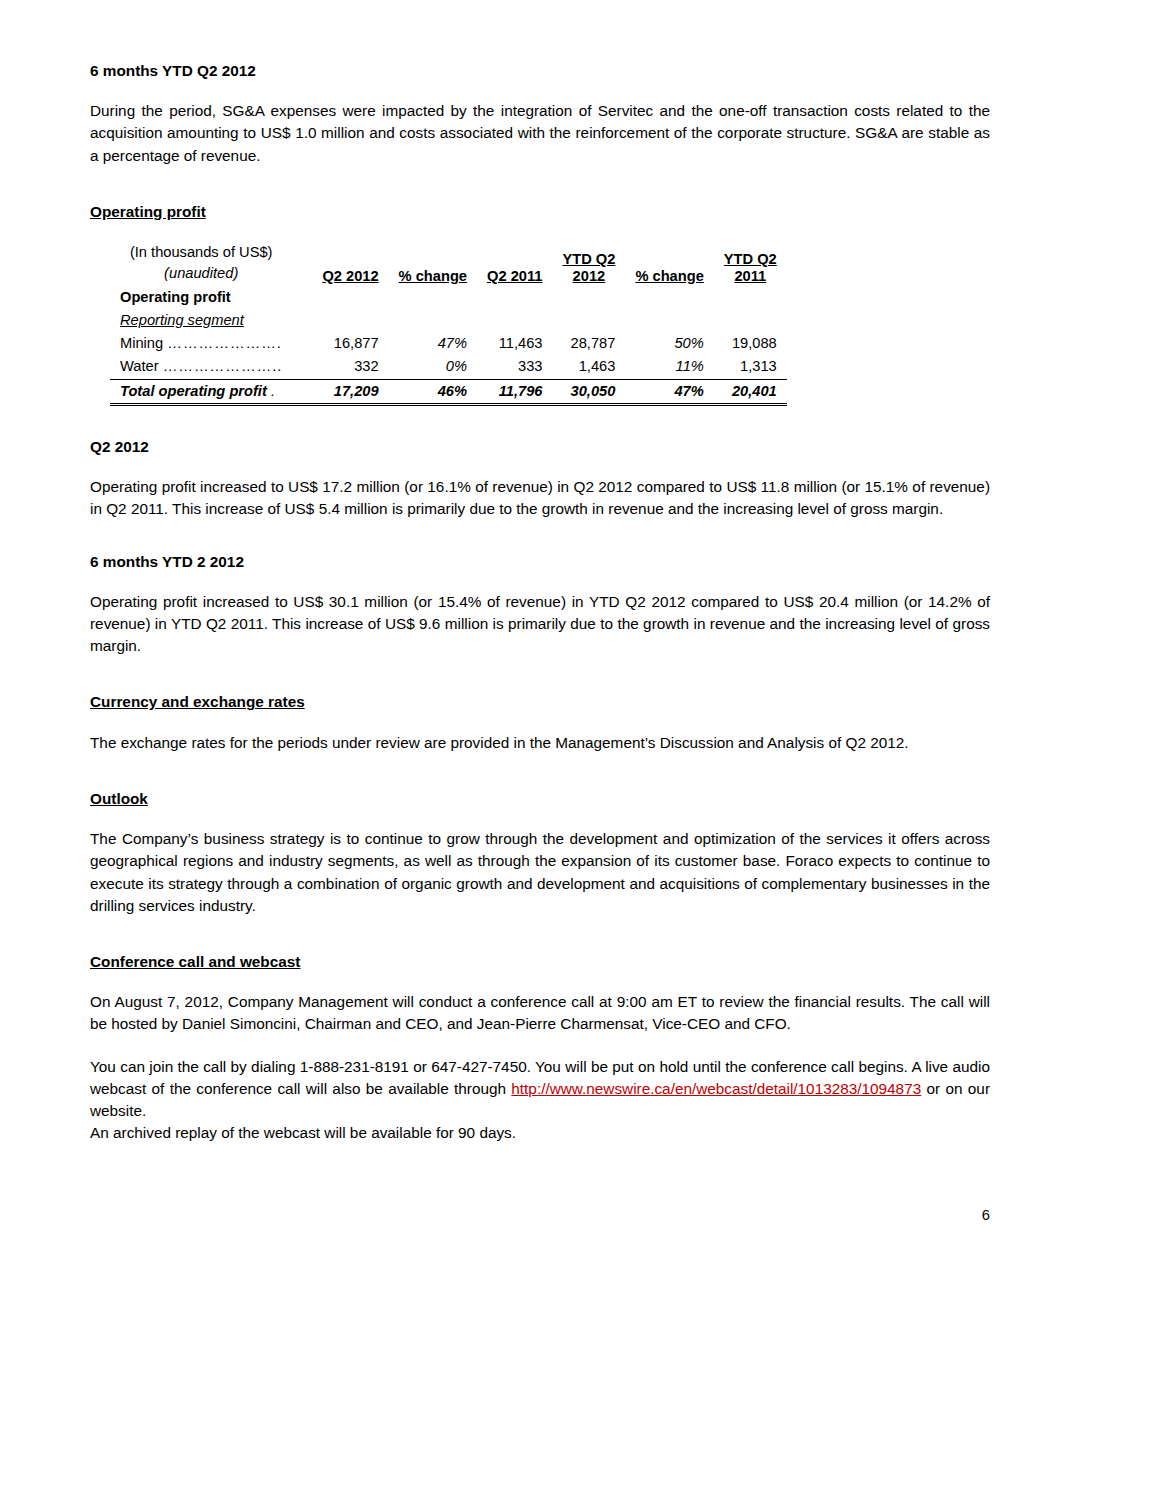6 months YTD Q2 2012
During the period, SG&A expenses were impacted by the integration of Servitec and the one-off transaction costs related to the acquisition amounting to US$ 1.0 million and costs associated with the reinforcement of the corporate structure. SG&A are stable as a percentage of revenue.
Operating profit
| (In thousands of US$) (unaudited) | Q2 2012 | % change | Q2 2011 | YTD Q2 2012 | % change | YTD Q2 2011 |
| Operating profit | | | | | | |
| Reporting segment | | | | | | |
| Mining …………………. | 16,877 | 47% | 11,463 | 28,787 | 50% | 19,088 |
| Water ………………….. | 332 | 0% | 333 | 1,463 | 11% | 1,313 |
| Total operating profit . | 17,209 | 46% | 11,796 | 30,050 | 47% | 20,401 |
Q2 2012
Operating profit increased to US$ 17.2 million (or 16.1% of revenue) in Q2 2012 compared to US$ 11.8 million (or 15.1% of revenue) in Q2 2011. This increase of US$ 5.4 million is primarily due to the growth in revenue and the increasing level of gross margin.
6 months YTD 2 2012
Operating profit increased to US$ 30.1 million (or 15.4% of revenue) in YTD Q2 2012 compared to US$ 20.4 million (or 14.2% of revenue) in YTD Q2 2011. This increase of US$ 9.6 million is primarily due to the growth in revenue and the increasing level of gross margin.
Currency and exchange rates
The exchange rates for the periods under review are provided in the Management’s Discussion and Analysis of Q2 2012.
Outlook
The Company’s business strategy is to continue to grow through the development and optimization of the services it offers across geographical regions and industry segments, as well as through the expansion of its customer base. Foraco expects to continue to execute its strategy through a combination of organic growth and development and acquisitions of complementary businesses in the drilling services industry.
Conference call and webcast
On August 7, 2012, Company Management will conduct a conference call at 9:00 am ET to review the financial results. The call will be hosted by Daniel Simoncini, Chairman and CEO, and Jean-Pierre Charmensat, Vice-CEO and CFO.
You can join the call by dialing 1-888-231-8191 or 647-427-7450. You will be put on hold until the conference call begins. A live audio webcast of the conference call will also be available through http://www.newswire.ca/en/webcast/detail/1013283/1094873 or on our website.
An archived replay of the webcast will be available for 90 days.
6